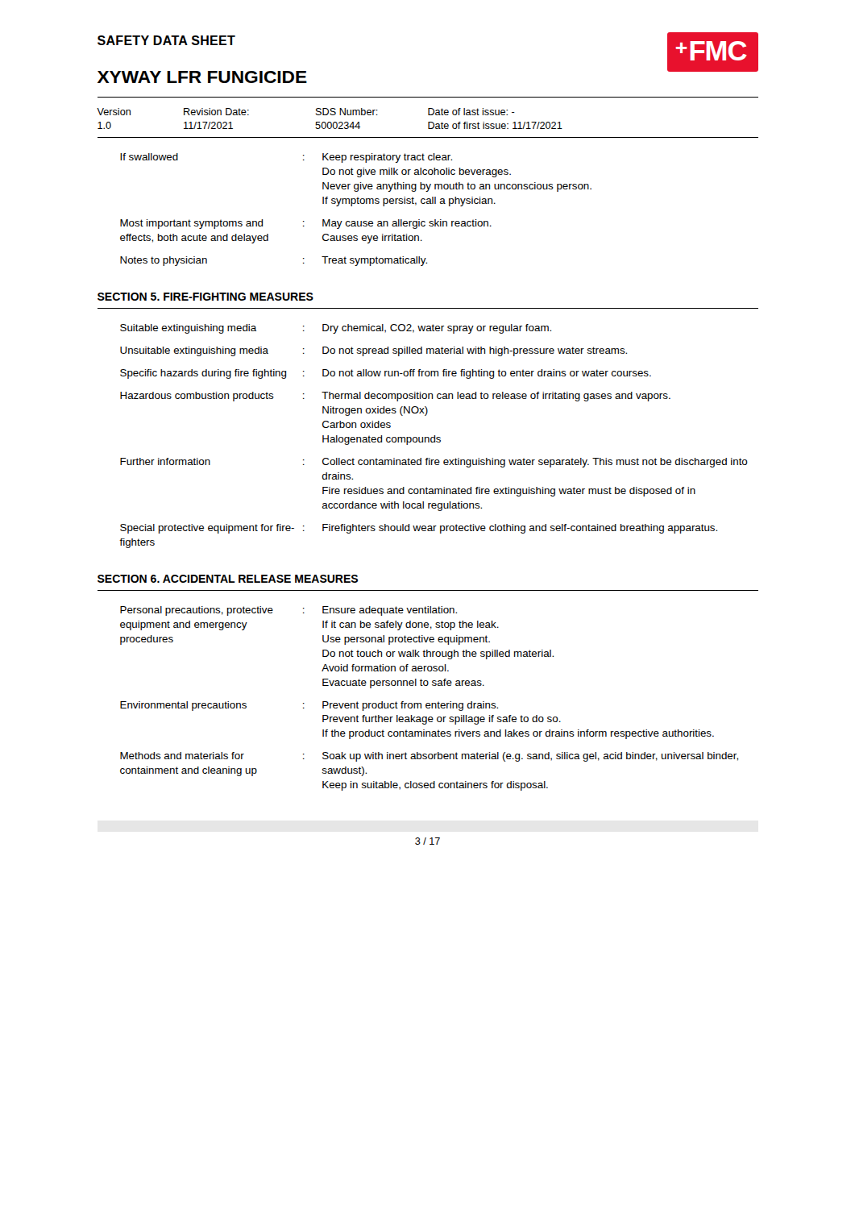+FMC
SAFETY DATA SHEET
XYWAY LFR FUNGICIDE
| Version 1.0 | Revision Date: 11/17/2021 | SDS Number: 50002344 | Date of last issue: - Date of first issue: 11/17/2021 |
| If swallowed | : | Keep respiratory tract clear. Do not give milk or alcoholic beverages. Never give anything by mouth to an unconscious person. If symptoms persist, call a physician. |
| Most important symptoms and effects, both acute and delayed | : | May cause an allergic skin reaction. Causes eye irritation. |
| Notes to physician | : | Treat symptomatically. |
SECTION 5. FIRE-FIGHTING MEASURES
| Suitable extinguishing media | : | Dry chemical, CO2, water spray or regular foam. |
| Unsuitable extinguishing media | : | Do not spread spilled material with high-pressure water streams. |
| Specific hazards during fire fighting | : | Do not allow run-off from fire fighting to enter drains or water courses. |
| Hazardous combustion products | : | Thermal decomposition can lead to release of irritating gases and vapors. Nitrogen oxides (NOx) Carbon oxides Halogenated compounds |
| Further information | : | Collect contaminated fire extinguishing water separately. This must not be discharged into drains. Fire residues and contaminated fire extinguishing water must be disposed of in accordance with local regulations. |
| Special protective equipment for fire-fighters | : | Firefighters should wear protective clothing and self-contained breathing apparatus. |
SECTION 6. ACCIDENTAL RELEASE MEASURES
| Personal precautions, protective equipment and emergency procedures | : | Ensure adequate ventilation. If it can be safely done, stop the leak. Use personal protective equipment. Do not touch or walk through the spilled material. Avoid formation of aerosol. Evacuate personnel to safe areas. |
| Environmental precautions | : | Prevent product from entering drains. Prevent further leakage or spillage if safe to do so. If the product contaminates rivers and lakes or drains inform respective authorities. |
| Methods and materials for containment and cleaning up | : | Soak up with inert absorbent material (e.g. sand, silica gel, acid binder, universal binder, sawdust). Keep in suitable, closed containers for disposal. |
3 / 17